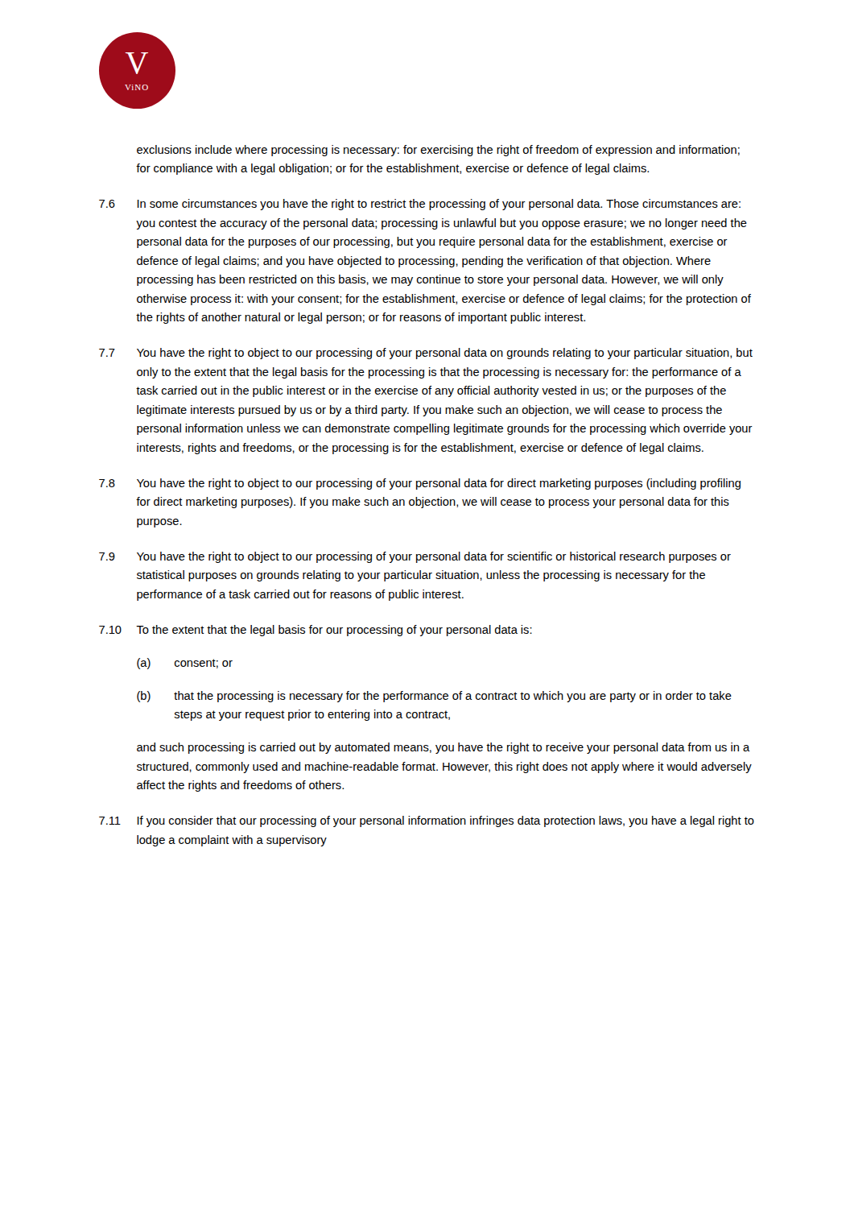V ViNO
exclusions include where processing is necessary: for exercising the right of freedom of expression and information; for compliance with a legal obligation; or for the establishment, exercise or defence of legal claims.
7.6 In some circumstances you have the right to restrict the processing of your personal data. Those circumstances are: you contest the accuracy of the personal data; processing is unlawful but you oppose erasure; we no longer need the personal data for the purposes of our processing, but you require personal data for the establishment, exercise or defence of legal claims; and you have objected to processing, pending the verification of that objection. Where processing has been restricted on this basis, we may continue to store your personal data. However, we will only otherwise process it: with your consent; for the establishment, exercise or defence of legal claims; for the protection of the rights of another natural or legal person; or for reasons of important public interest.
7.7 You have the right to object to our processing of your personal data on grounds relating to your particular situation, but only to the extent that the legal basis for the processing is that the processing is necessary for: the performance of a task carried out in the public interest or in the exercise of any official authority vested in us; or the purposes of the legitimate interests pursued by us or by a third party. If you make such an objection, we will cease to process the personal information unless we can demonstrate compelling legitimate grounds for the processing which override your interests, rights and freedoms, or the processing is for the establishment, exercise or defence of legal claims.
7.8 You have the right to object to our processing of your personal data for direct marketing purposes (including profiling for direct marketing purposes). If you make such an objection, we will cease to process your personal data for this purpose.
7.9 You have the right to object to our processing of your personal data for scientific or historical research purposes or statistical purposes on grounds relating to your particular situation, unless the processing is necessary for the performance of a task carried out for reasons of public interest.
7.10 To the extent that the legal basis for our processing of your personal data is:
(a) consent; or
(b) that the processing is necessary for the performance of a contract to which you are party or in order to take steps at your request prior to entering into a contract,
and such processing is carried out by automated means, you have the right to receive your personal data from us in a structured, commonly used and machine-readable format. However, this right does not apply where it would adversely affect the rights and freedoms of others.
7.11 If you consider that our processing of your personal information infringes data protection laws, you have a legal right to lodge a complaint with a supervisory